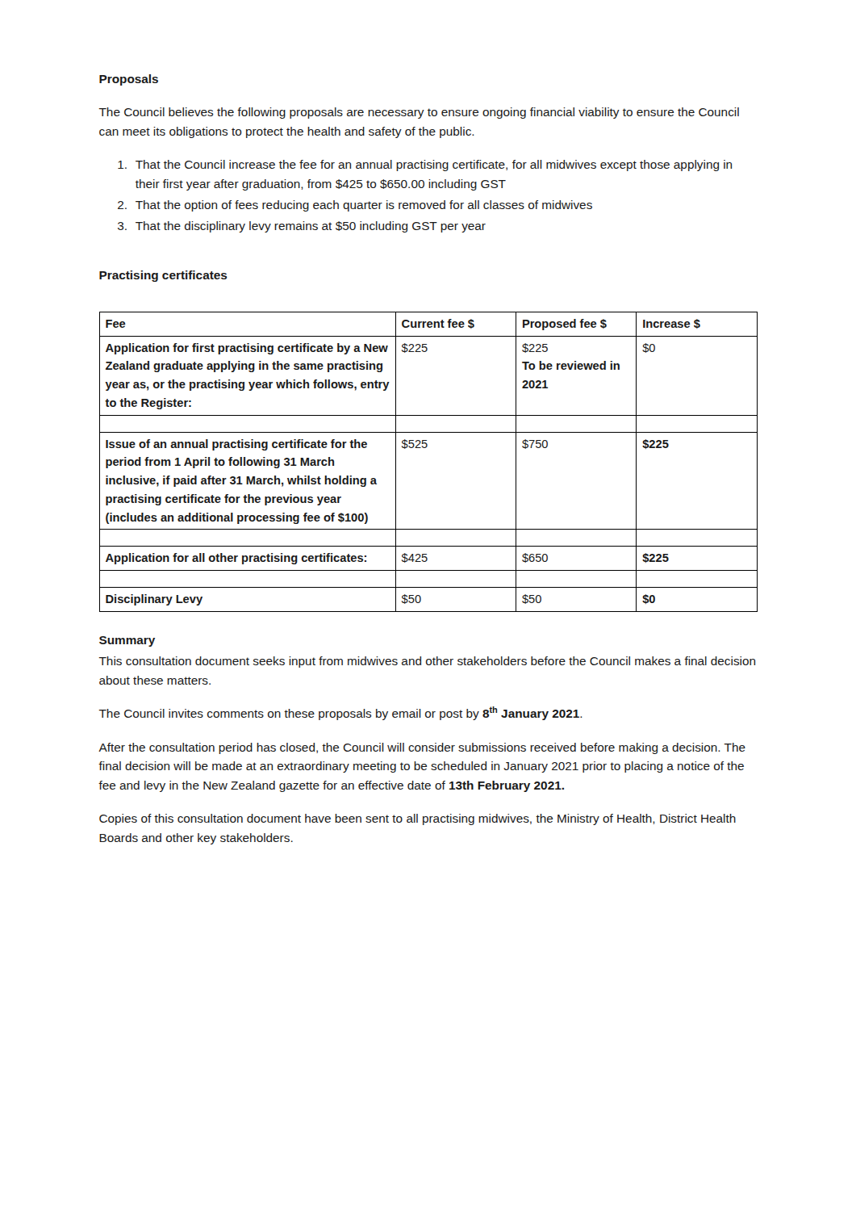Proposals
The Council believes the following proposals are necessary to ensure ongoing financial viability to ensure the Council can meet its obligations to protect the health and safety of the public.
That the Council increase the fee for an annual practising certificate, for all midwives except those applying in their first year after graduation, from $425 to $650.00 including GST
That the option of fees reducing each quarter is removed for all classes of midwives
That the disciplinary levy remains at $50 including GST per year
Practising certificates
| Fee | Current fee $ | Proposed fee $ | Increase $ |
| --- | --- | --- | --- |
| Application for first practising certificate by a New Zealand graduate applying in the same practising year as, or the practising year which follows, entry to the Register: | $225 | $225 To be reviewed in 2021 | $0 |
| Issue of an annual practising certificate for the period from 1 April to following 31 March inclusive, if paid after 31 March, whilst holding a practising certificate for the previous year (includes an additional processing fee of $100) | $525 | $750 | $225 |
| Application for all other practising certificates: | $425 | $650 | $225 |
| Disciplinary Levy | $50 | $50 | $0 |
Summary
This consultation document seeks input from midwives and other stakeholders before the Council makes a final decision about these matters.
The Council invites comments on these proposals by email or post by 8th January 2021.
After the consultation period has closed, the Council will consider submissions received before making a decision. The final decision will be made at an extraordinary meeting to be scheduled in January 2021 prior to placing a notice of the fee and levy in the New Zealand gazette for an effective date of 13th February 2021.
Copies of this consultation document have been sent to all practising midwives, the Ministry of Health, District Health Boards and other key stakeholders.